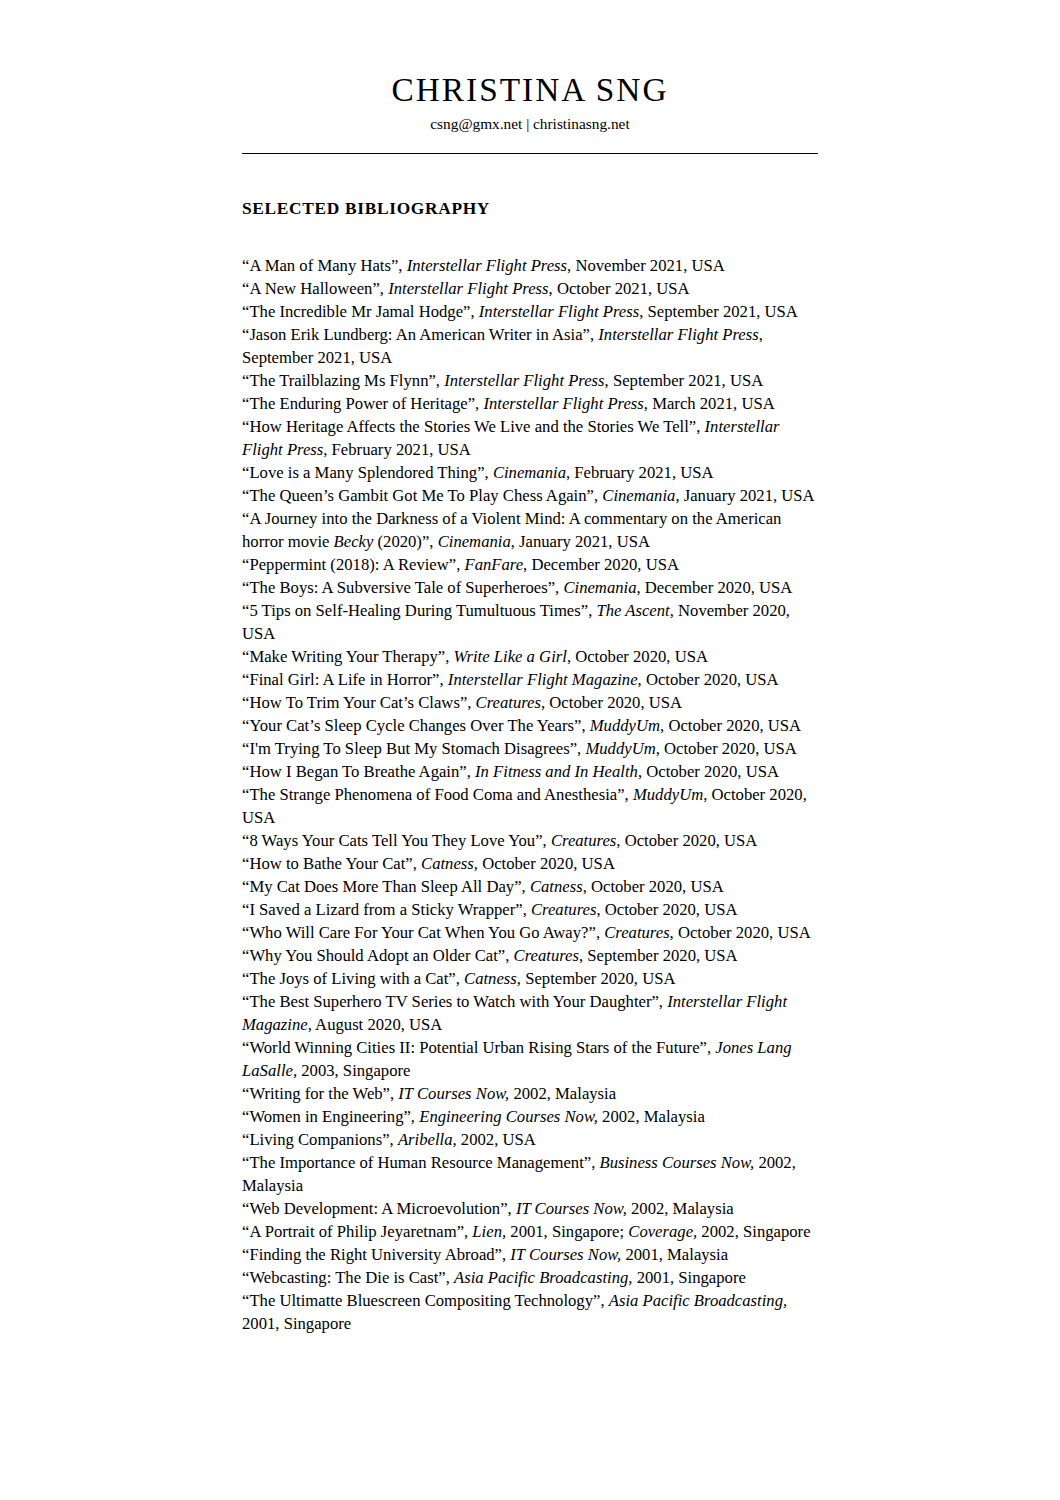CHRISTINA SNG
csng@gmx.net | christinasng.net
SELECTED BIBLIOGRAPHY
“A Man of Many Hats”, Interstellar Flight Press, November 2021, USA
“A New Halloween”, Interstellar Flight Press, October 2021, USA
“The Incredible Mr Jamal Hodge”, Interstellar Flight Press, September 2021, USA
“Jason Erik Lundberg: An American Writer in Asia”, Interstellar Flight Press, September 2021, USA
“The Trailblazing Ms Flynn”, Interstellar Flight Press, September 2021, USA
“The Enduring Power of Heritage”, Interstellar Flight Press, March 2021, USA
“How Heritage Affects the Stories We Live and the Stories We Tell”, Interstellar Flight Press, February 2021, USA
“Love is a Many Splendored Thing”, Cinemania, February 2021, USA
“The Queen’s Gambit Got Me To Play Chess Again”, Cinemania, January 2021, USA
“A Journey into the Darkness of a Violent Mind: A commentary on the American horror movie Becky (2020)”, Cinemania, January 2021, USA
“Peppermint (2018): A Review”, FanFare, December 2020, USA
“The Boys: A Subversive Tale of Superheroes”, Cinemania, December 2020, USA
“5 Tips on Self-Healing During Tumultuous Times”, The Ascent, November 2020, USA
“Make Writing Your Therapy”, Write Like a Girl, October 2020, USA
“Final Girl: A Life in Horror”, Interstellar Flight Magazine, October 2020, USA
“How To Trim Your Cat’s Claws”, Creatures, October 2020, USA
“Your Cat’s Sleep Cycle Changes Over The Years”, MuddyUm, October 2020, USA
“I'm Trying To Sleep But My Stomach Disagrees”, MuddyUm, October 2020, USA
“How I Began To Breathe Again”, In Fitness and In Health, October 2020, USA
“The Strange Phenomena of Food Coma and Anesthesia”, MuddyUm, October 2020, USA
“8 Ways Your Cats Tell You They Love You”, Creatures, October 2020, USA
“How to Bathe Your Cat”, Catness, October 2020, USA
“My Cat Does More Than Sleep All Day”, Catness, October 2020, USA
“I Saved a Lizard from a Sticky Wrapper”, Creatures, October 2020, USA
“Who Will Care For Your Cat When You Go Away?”, Creatures, October 2020, USA
“Why You Should Adopt an Older Cat”, Creatures, September 2020, USA
“The Joys of Living with a Cat”, Catness, September 2020, USA
“The Best Superhero TV Series to Watch with Your Daughter”, Interstellar Flight Magazine, August 2020, USA
“World Winning Cities II: Potential Urban Rising Stars of the Future”, Jones Lang LaSalle, 2003, Singapore
“Writing for the Web”, IT Courses Now, 2002, Malaysia
“Women in Engineering”, Engineering Courses Now, 2002, Malaysia
“Living Companions”, Aribella, 2002, USA
“The Importance of Human Resource Management”, Business Courses Now, 2002, Malaysia
“Web Development: A Microevolution”, IT Courses Now, 2002, Malaysia
“A Portrait of Philip Jeyaretnam”, Lien, 2001, Singapore; Coverage, 2002, Singapore
“Finding the Right University Abroad”, IT Courses Now, 2001, Malaysia
“Webcasting: The Die is Cast”, Asia Pacific Broadcasting, 2001, Singapore
“The Ultimatte Bluescreen Compositing Technology”, Asia Pacific Broadcasting, 2001, Singapore